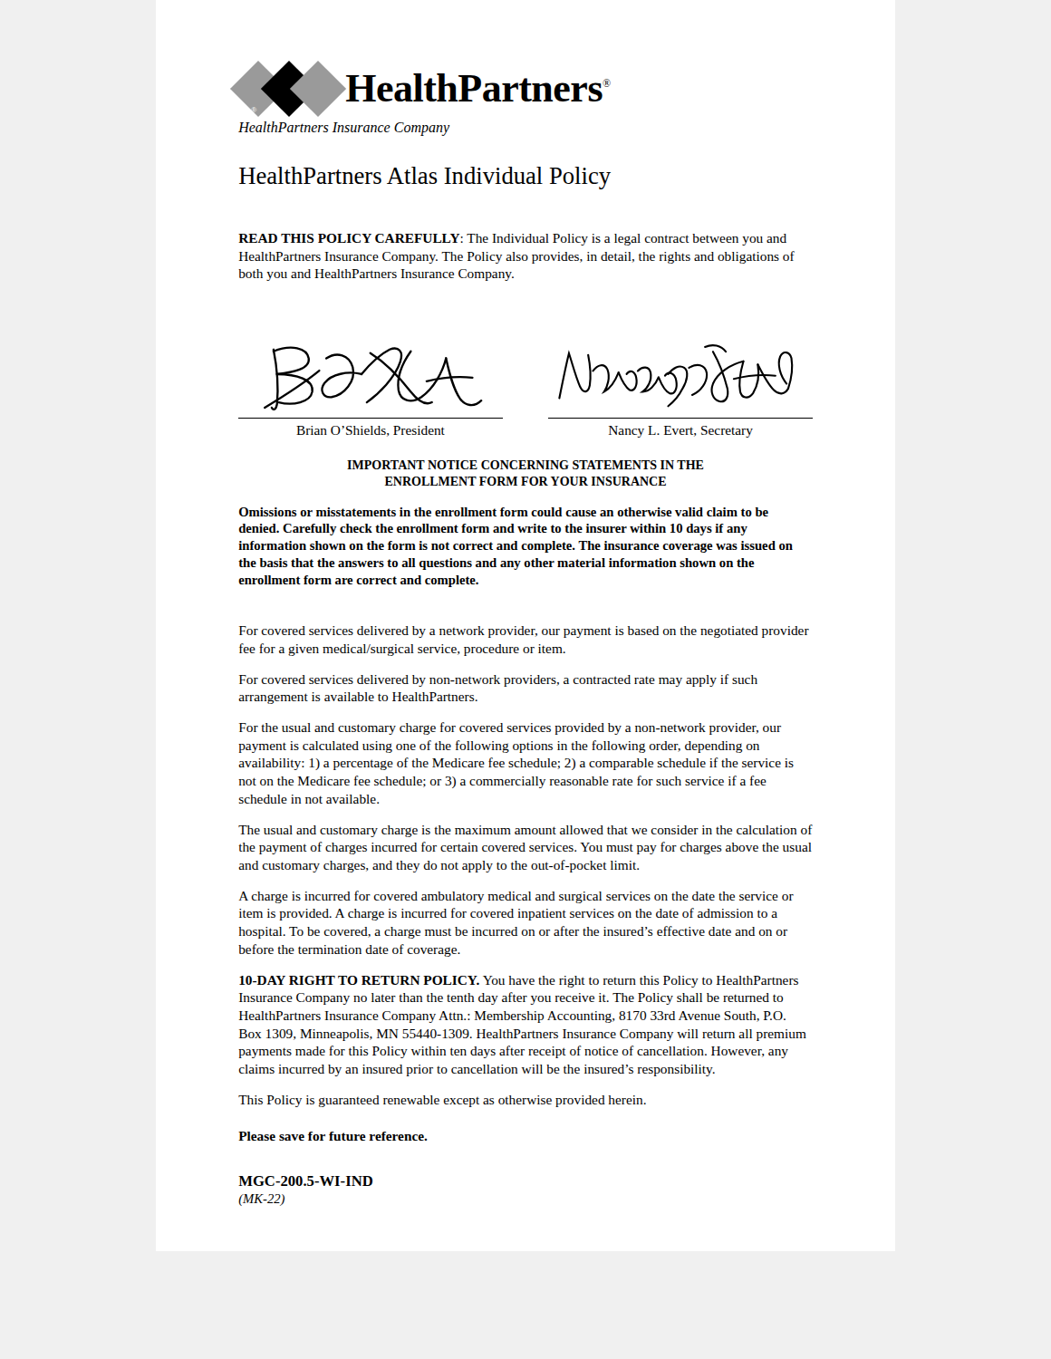®
HealthPartners®
HealthPartners Insurance Company
HealthPartners Atlas Individual Policy
READ THIS POLICY CAREFULLY: The Individual Policy is a legal contract between you and HealthPartners Insurance Company. The Policy also provides, in detail, the rights and obligations of both you and HealthPartners Insurance Company.
Brian O’Shields, President
Nancy L. Evert, Secretary
IMPORTANT NOTICE CONCERNING STATEMENTS IN THE
ENROLLMENT FORM FOR YOUR INSURANCE
Omissions or misstatements in the enrollment form could cause an otherwise valid claim to be denied. Carefully check the enrollment form and write to the insurer within 10 days if any information shown on the form is not correct and complete. The insurance coverage was issued on the basis that the answers to all questions and any other material information shown on the enrollment form are correct and complete.
For covered services delivered by a network provider, our payment is based on the negotiated provider fee for a given medical/surgical service, procedure or item.
For covered services delivered by non-network providers, a contracted rate may apply if such arrangement is available to HealthPartners.
For the usual and customary charge for covered services provided by a non-network provider, our payment is calculated using one of the following options in the following order, depending on availability: 1) a percentage of the Medicare fee schedule; 2) a comparable schedule if the service is not on the Medicare fee schedule; or 3) a commercially reasonable rate for such service if a fee schedule in not available.
The usual and customary charge is the maximum amount allowed that we consider in the calculation of the payment of charges incurred for certain covered services. You must pay for charges above the usual and customary charges, and they do not apply to the out-of-pocket limit.
A charge is incurred for covered ambulatory medical and surgical services on the date the service or item is provided. A charge is incurred for covered inpatient services on the date of admission to a hospital. To be covered, a charge must be incurred on or after the insured’s effective date and on or before the termination date of coverage.
10-DAY RIGHT TO RETURN POLICY. You have the right to return this Policy to HealthPartners Insurance Company no later than the tenth day after you receive it. The Policy shall be returned to HealthPartners Insurance Company Attn.: Membership Accounting, 8170 33rd Avenue South, P.O. Box 1309, Minneapolis, MN 55440-1309. HealthPartners Insurance Company will return all premium payments made for this Policy within ten days after receipt of notice of cancellation. However, any claims incurred by an insured prior to cancellation will be the insured’s responsibility.
This Policy is guaranteed renewable except as otherwise provided herein.
Please save for future reference.
MGC-200.5-WI-IND
(MK-22)